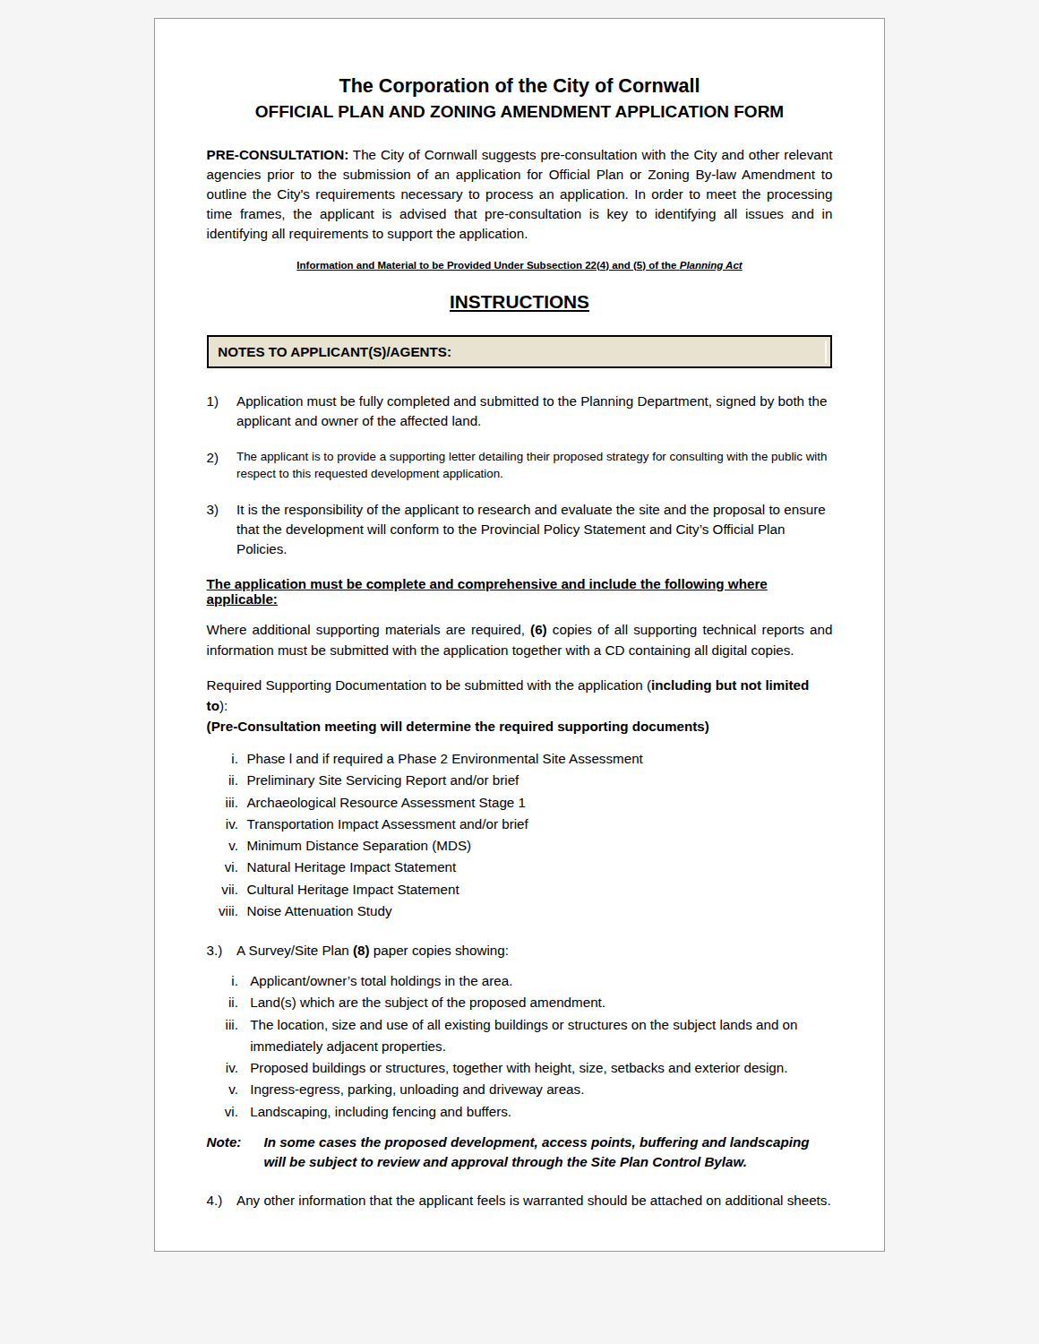The Corporation of the City of Cornwall OFFICIAL PLAN AND ZONING AMENDMENT APPLICATION FORM
PRE-CONSULTATION: The City of Cornwall suggests pre-consultation with the City and other relevant agencies prior to the submission of an application for Official Plan or Zoning By-law Amendment to outline the City's requirements necessary to process an application. In order to meet the processing time frames, the applicant is advised that pre-consultation is key to identifying all issues and in identifying all requirements to support the application.
Information and Material to be Provided Under Subsection 22(4) and (5) of the Planning Act
INSTRUCTIONS
NOTES TO APPLICANT(S)/AGENTS:
1) Application must be fully completed and submitted to the Planning Department, signed by both the applicant and owner of the affected land.
2) The applicant is to provide a supporting letter detailing their proposed strategy for consulting with the public with respect to this requested development application.
3) It is the responsibility of the applicant to research and evaluate the site and the proposal to ensure that the development will conform to the Provincial Policy Statement and City’s Official Plan Policies.
The application must be complete and comprehensive and include the following where applicable:
Where additional supporting materials are required, (6) copies of all supporting technical reports and information must be submitted with the application together with a CD containing all digital copies.
Required Supporting Documentation to be submitted with the application (including but not limited to):
(Pre-Consultation meeting will determine the required supporting documents)
Phase l and if required a Phase 2 Environmental Site Assessment
Preliminary Site Servicing Report and/or brief
Archaeological Resource Assessment Stage 1
Transportation Impact Assessment and/or brief
Minimum Distance Separation (MDS)
Natural Heritage Impact Statement
Cultural Heritage Impact Statement
Noise Attenuation Study
3.) A Survey/Site Plan (8) paper copies showing:
Applicant/owner’s total holdings in the area.
Land(s) which are the subject of the proposed amendment.
The location, size and use of all existing buildings or structures on the subject lands and on immediately adjacent properties.
Proposed buildings or structures, together with height, size, setbacks and exterior design.
Ingress-egress, parking, unloading and driveway areas.
Landscaping, including fencing and buffers.
Note: In some cases the proposed development, access points, buffering and landscaping will be subject to review and approval through the Site Plan Control Bylaw.
4.) Any other information that the applicant feels is warranted should be attached on additional sheets.